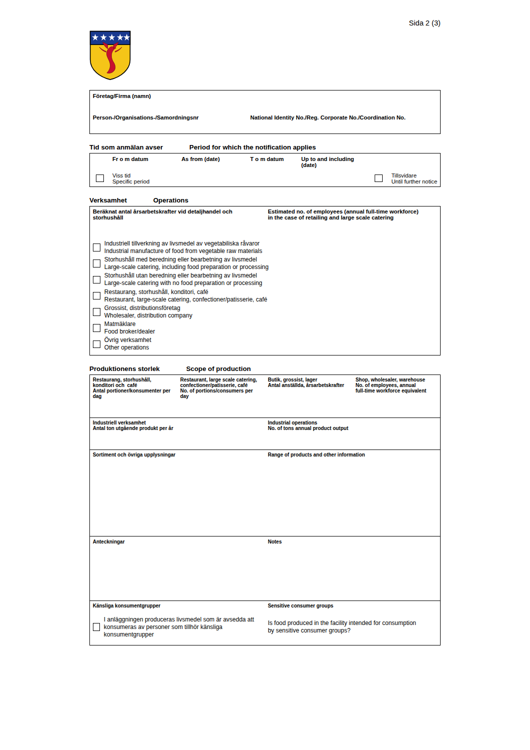Sida 2 (3)
| Företag/Firma (namn) |
| Person-/Organisations-/Samordningsnr | National Identity No./Reg. Corporate No./Coordination No. |
Tid som anmälan avserPeriod for which the notification applies
| | Fr o m datum | As from (date) | T o m datum | Up to and including (date) | | |
| | Viss tid Specific period | | | Tillsvidare Until further notice |
VerksamhetOperations
| Beräknat antal årsarbetskrafter vid detaljhandel och storhushåll | Estimated no. of employees (annual full-time workforce) in the case of retailing and large scale catering |
| Industriell tillverkning av livsmedel av vegetabiliska råvaror Industrial manufacture of food from vegetable raw materials Storhushåll med beredning eller bearbetning av livsmedel Large-scale catering, including food preparation or processing Storhushåll utan beredning eller bearbetning av livsmedel Large-scale catering with no food preparation or processing Restaurang, storhushåll, konditori, café Restaurant, large-scale catering, confectioner/patisserie, café Grossist, distributionsföretag Wholesaler, distribution company Matmäklare Food broker/dealer Övrig verksamhet Other operations |
Produktionens storlekScope of production
| Restaurang, storhushåll, konditori och café Antal portioner/konsumenter per dag | Restaurant, large scale catering, confectioner/patisserie, café No. of portions/consumers per day | Butik, grossist, lager Antal anställda, årsarbetskrafter | Shop, wholesaler, warehouse No. of employees, annual full-time workforce equivalent |
| Industriell verksamhet Antal ton utgående produkt per år | Industrial operations No. of tons annual product output |
| Sortiment och övriga upplysningar | Range of products and other information |
| Anteckningar | Notes |
| Känsliga konsumentgrupper | Sensitive consumer groups |
| I anläggningen produceras livsmedel som är avsedda att konsumeras av personer som tillhör känsliga konsumentgrupper | Is food produced in the facility intended for consumption by sensitive consumer groups? |